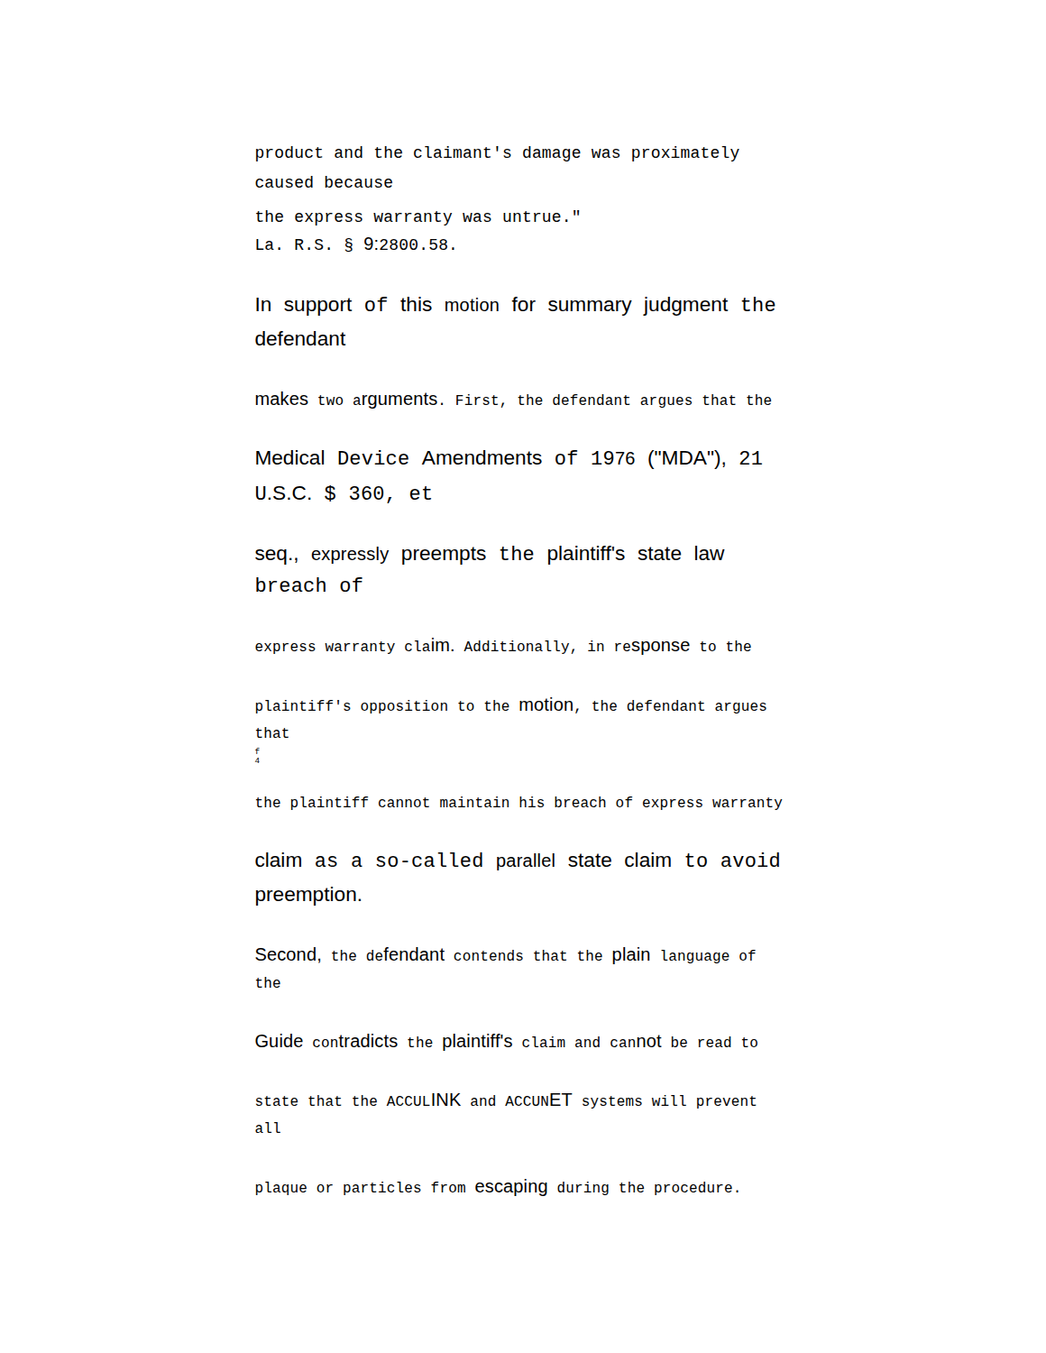product and the claimant's damage was proximately caused because
the express warranty was untrue."
La. R.S. § 9: 2800.58.
In support of this motion for summary judgment the defendant
makes two arguments. First, the defendant argues that the
Medical Device Amendments of 1976 ("MDA"), 21 U.S.C. $ 360, et
seq., expressly preempts the plaintiff's state law breach of
express warranty claim. Additionally, in response to the
plaintiff's opposition to the motion, the defendant argues that f 4
the plaintiff cannot maintain his breach of express warranty
claim as a so-called parallel state claim to avoid preemption.
Second, the defendant contends that the plain language of the
Guide contradicts the plaintiff's claim and cannot be read to
state that the ACCULINK and ACCUNET systems will prevent all
plaque or particles from escaping during the procedure.